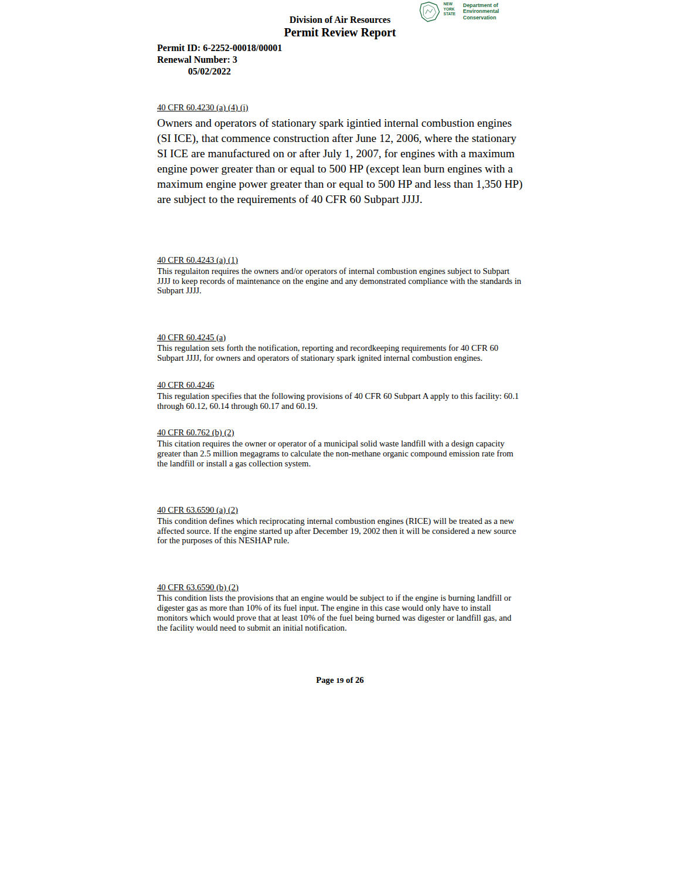NEW YORK STATE Department of Environmental Conservation
Division of Air Resources
Permit Review Report
Permit ID: 6-2252-00018/00001
Renewal Number: 3 05/02/2022
40 CFR 60.4230 (a) (4) (i)
Owners and operators of stationary spark igintied internal combustion engines (SI ICE), that commence construction after June 12, 2006, where the stationary SI ICE are manufactured on or after July 1, 2007, for engines with a maximum engine power greater than or equal to 500 HP (except lean burn engines with a maximum engine power greater than or equal to 500 HP and less than 1,350 HP) are subject to the requirements of 40 CFR 60 Subpart JJJJ.
40 CFR 60.4243 (a) (1)
This regulaiton requires the owners and/or operators of internal combustion engines subject to Subpart JJJJ to keep records of maintenance on the engine and any demonstrated compliance with the standards in Subpart JJJJ.
40 CFR 60.4245 (a)
This regulation sets forth the notification, reporting and recordkeeping requirements for 40 CFR 60 Subpart JJJJ, for owners and operators of stationary spark ignited internal combustion engines.
40 CFR 60.4246
This regulation specifies that the following provisions of 40 CFR 60 Subpart A apply to this facility: 60.1 through 60.12, 60.14 through 60.17 and 60.19.
40 CFR 60.762 (b) (2)
This citation requires the owner or operator of a municipal solid waste landfill with a design capacity greater than 2.5 million megagrams to calculate the non-methane organic compound emission rate from the landfill or install a gas collection system.
40 CFR 63.6590 (a) (2)
This condition defines which reciprocating internal combustion engines (RICE) will be treated as a new affected source. If the engine started up after December 19, 2002 then it will be considered a new source for the purposes of this NESHAP rule.
40 CFR 63.6590 (b) (2)
This condition lists the provisions that an engine would be subject to if the engine is burning landfill or digester gas as more than 10% of its fuel input. The engine in this case would only have to install monitors which would prove that at least 10% of the fuel being burned was digester or landfill gas, and the facility would need to submit an initial notification.
Page 19 of 26